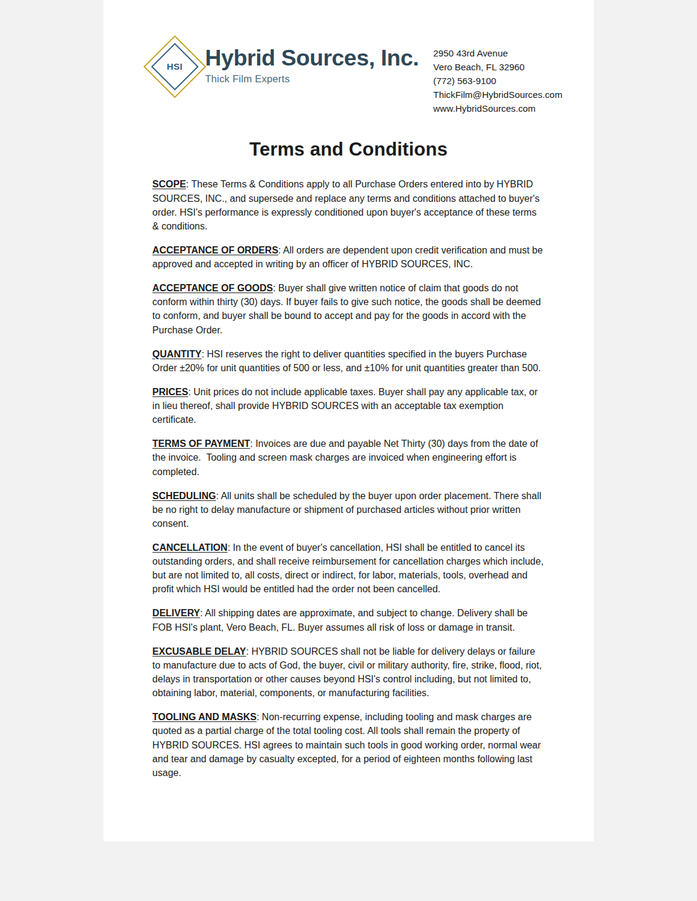HSI
Hybrid Sources, Inc.
Thick Film Experts
2950 43rd Avenue
Vero Beach, FL 32960
(772) 563-9100
ThickFilm@HybridSources.com
www.HybridSources.com
Terms and Conditions
SCOPE: These Terms & Conditions apply to all Purchase Orders entered into by HYBRID SOURCES, INC., and supersede and replace any terms and conditions attached to buyer's order. HSI's performance is expressly conditioned upon buyer's acceptance of these terms & conditions.
ACCEPTANCE OF ORDERS: All orders are dependent upon credit verification and must be approved and accepted in writing by an officer of HYBRID SOURCES, INC.
ACCEPTANCE OF GOODS: Buyer shall give written notice of claim that goods do not conform within thirty (30) days. If buyer fails to give such notice, the goods shall be deemed to conform, and buyer shall be bound to accept and pay for the goods in accord with the Purchase Order.
QUANTITY: HSI reserves the right to deliver quantities specified in the buyers Purchase Order ±20% for unit quantities of 500 or less, and ±10% for unit quantities greater than 500.
PRICES: Unit prices do not include applicable taxes. Buyer shall pay any applicable tax, or in lieu thereof, shall provide HYBRID SOURCES with an acceptable tax exemption certificate.
TERMS OF PAYMENT: Invoices are due and payable Net Thirty (30) days from the date of the invoice. Tooling and screen mask charges are invoiced when engineering effort is completed.
SCHEDULING: All units shall be scheduled by the buyer upon order placement. There shall be no right to delay manufacture or shipment of purchased articles without prior written consent.
CANCELLATION: In the event of buyer's cancellation, HSI shall be entitled to cancel its outstanding orders, and shall receive reimbursement for cancellation charges which include, but are not limited to, all costs, direct or indirect, for labor, materials, tools, overhead and profit which HSI would be entitled had the order not been cancelled.
DELIVERY: All shipping dates are approximate, and subject to change. Delivery shall be FOB HSI's plant, Vero Beach, FL. Buyer assumes all risk of loss or damage in transit.
EXCUSABLE DELAY: HYBRID SOURCES shall not be liable for delivery delays or failure to manufacture due to acts of God, the buyer, civil or military authority, fire, strike, flood, riot, delays in transportation or other causes beyond HSI's control including, but not limited to, obtaining labor, material, components, or manufacturing facilities.
TOOLING AND MASKS: Non-recurring expense, including tooling and mask charges are quoted as a partial charge of the total tooling cost. All tools shall remain the property of HYBRID SOURCES. HSI agrees to maintain such tools in good working order, normal wear and tear and damage by casualty excepted, for a period of eighteen months following last usage.